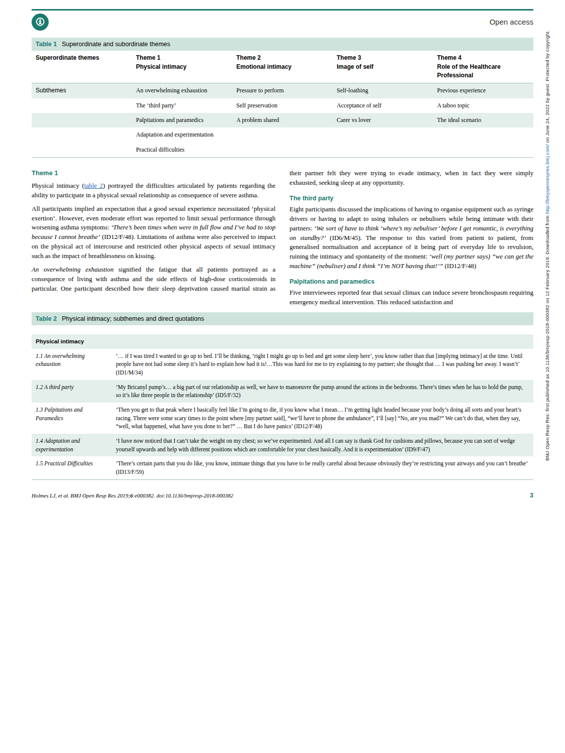🛈
Open access
BMJ Open Resp Res: first published as 10.1136/bmjresp-2018-000382 on 12 February 2019. Downloaded from http://bmjopenrespres.bmj.com/ on June 24, 2022 by guest. Protected by copyright.
Table 1 Superordinate and subordinate themes
| Superordinate themes | Theme 1 Physical intimacy | Theme 2 Emotional intimacy | Theme 3 Image of self | Theme 4 Role of the Healthcare Professional |
| --- | --- | --- | --- | --- |
| Subthemes | An overwhelming exhaustion | Pressure to perform | Self-loathing | Previous experience |
| | The ‘third party’ | Self preservation | Acceptance of self | A taboo topic |
| | Palpitations and paramedics | A problem shared | Carer vs lover | The ideal scenario |
| | Adaptation and experimentation | | | |
| | Practical difficulties | | | |
Theme 1
Physical intimacy (table 2) portrayed the difficulties articulated by patients regarding the ability to participate in a physical sexual relationship as consequence of severe asthma.
All participants implied an expectation that a good sexual experience necessitated ‘physical exertion’. However, even moderate effort was reported to limit sexual performance through worsening asthma symptoms: ‘There’s been times when were in full flow and I’ve had to stop because I cannot breathe’ (ID12/F/48). Limitations of asthma were also perceived to impact on the physical act of intercourse and restricted other physical aspects of sexual intimacy such as the impact of breathlessness on kissing.
An overwhelming exhaustion signified the fatigue that all patients portrayed as a consequence of living with asthma and the side effects of high-dose corticosteroids in particular. One participant described how their sleep deprivation caused marital strain as their partner felt they were trying to evade intimacy, when in fact they were simply exhausted, seeking sleep at any opportunity.
The third party
Eight participants discussed the implications of having to organise equipment such as syringe drivers or having to adapt to using inhalers or nebulisers while being intimate with their partners: ‘We sort of have to think ‘where’s my nebuliser’ before I get romantic, is everything on standby?’ (ID6/M/45). The response to this varied from patient to patient, from generalised normalisation and acceptance of it being part of everyday life to revulsion, ruining the intimacy and spontaneity of the moment: ‘well (my partner says) “we can get the machine” (nebuliser) and I think “I’m NOT having that!’” (ID12/F/48)
Palpitations and paramedics
Five interviewees reported fear that sexual climax can induce severe bronchospasm requiring emergency medical intervention. This reduced satisfaction and
Table 2 Physical intimacy; subthemes and direct quotations
| Physical intimacy |
| 1.1 An overwhelming exhaustion | ‘… if I was tired I wanted to go up to bed. I’ll be thinking, ‘right I might go up to bed and get some sleep here’, you know rather than that [implying intimacy] at the time. Until people have not had some sleep it’s hard to explain how bad it is!…This was hard for me to try explaining to my partner; she thought that … I was pushing her away. I wasn’t’ (ID1/M/34) |
| 1.2 A third party | ‘My Bricanyl pump’s… a big part of our relationship as well, we have to manoeuvre the pump around the actions in the bedrooms. There’s times when he has to hold the pump, so it’s like three people in the relationship’ (ID5/F/32) |
| 1.3 Palpitations and Paramedics | ‘Then you get to that peak where I basically feel like I’m going to die, if you know what I mean… I’m getting light headed because your body’s doing all sorts and your heart’s racing. There were some scary times to the point where [my partner said], “we’ll have to phone the ambulance”, I’ll [say] “No, are you mad?” We can’t do that, when they say, “well, what happened, what have you done to her?” … But I do have panics’ (ID12/F/48) |
| 1.4 Adaptation and experimentation | ‘I have now noticed that I can’t take the weight on my chest; so we’ve experimented. And all I can say is thank God for cushions and pillows, because you can sort of wedge yourself upwards and help with different positions which are comfortable for your chest basically. And it is experimentation’ (ID9/F/47) |
| 1.5 Practical Difficulties | ‘There’s certain parts that you do like, you know, intimate things that you have to be really careful about because obviously they’re restricting your airways and you can’t breathe’ (ID13/F/59) |
Holmes LJ, et al. BMJ Open Resp Res 2019;6:e000382. doi:10.1136/bmjresp-2018-000382
3